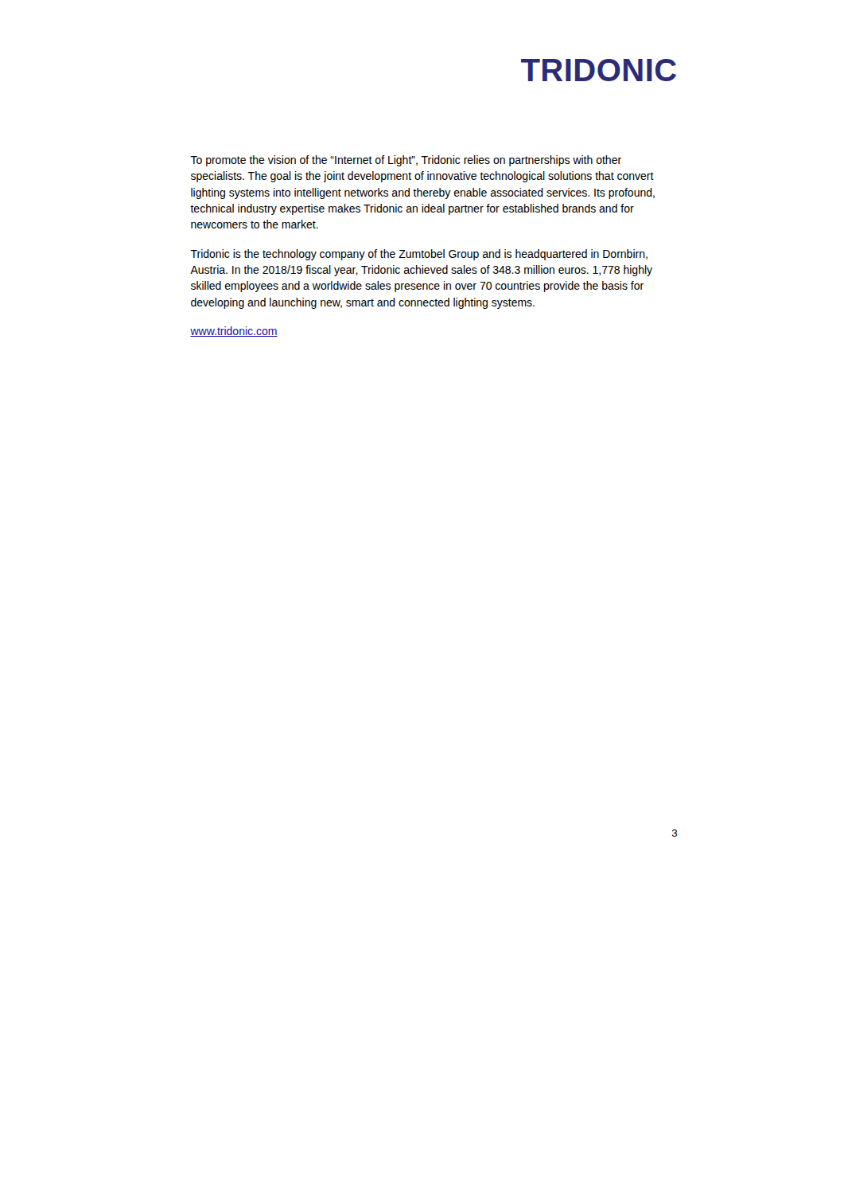TRIDONIC
To promote the vision of the “Internet of Light”, Tridonic relies on partnerships with other specialists. The goal is the joint development of innovative technological solutions that convert lighting systems into intelligent networks and thereby enable associated services. Its profound, technical industry expertise makes Tridonic an ideal partner for established brands and for newcomers to the market.
Tridonic is the technology company of the Zumtobel Group and is headquartered in Dornbirn, Austria. In the 2018/19 fiscal year, Tridonic achieved sales of 348.3 million euros. 1,778 highly skilled employees and a worldwide sales presence in over 70 countries provide the basis for developing and launching new, smart and connected lighting systems.
www.tridonic.com
3